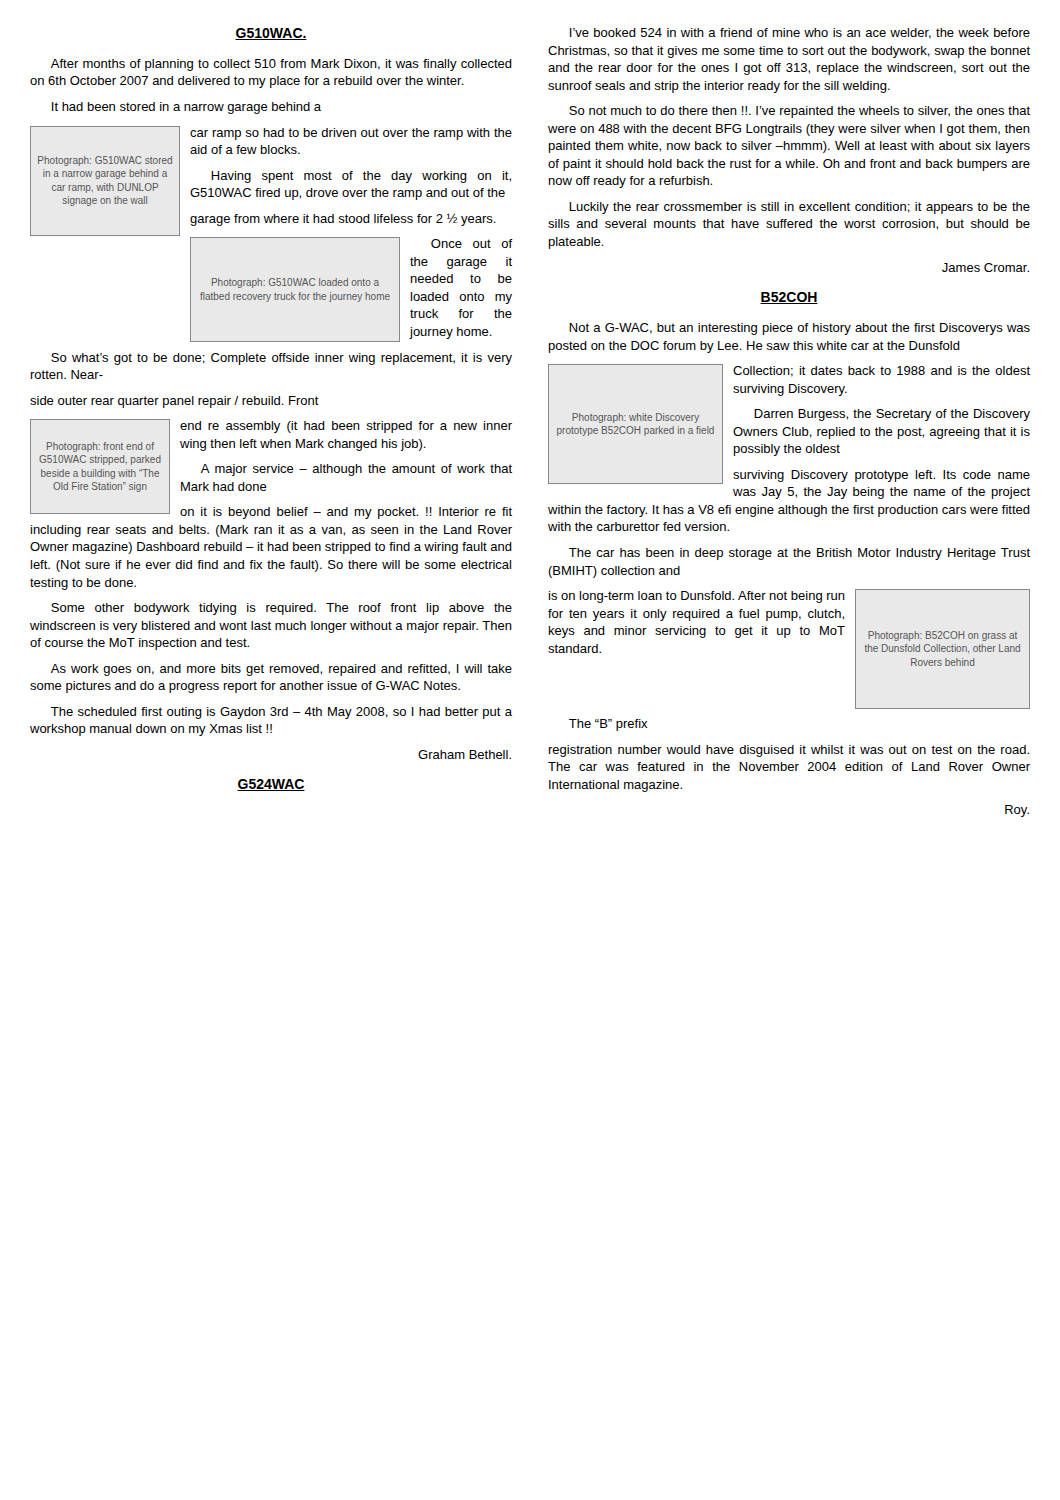G510WAC.
After months of planning to collect 510 from Mark Dixon, it was finally collected on 6th October 2007 and delivered to my place for a rebuild over the winter.
It had been stored in a narrow garage behind a
Photograph: G510WAC stored in a narrow garage behind a car ramp, with DUNLOP signage on the wall
car ramp so had to be driven out over the ramp with the aid of a few blocks.
Having spent most of the day working on it, G510WAC fired up, drove over the ramp and out of the
garage from where it had stood lifeless for 2 ½ years.
Photograph: G510WAC loaded onto a flatbed recovery truck for the journey home
Once out of the garage it needed to be loaded onto my truck for the journey home.
So what’s got to be done; Complete offside inner wing replacement, it is very rotten. Near-
side outer rear quarter panel repair / rebuild. Front
Photograph: front end of G510WAC stripped, parked beside a building with “The Old Fire Station” sign
end re assembly (it had been stripped for a new inner wing then left when Mark changed his job).
A major service – although the amount of work that Mark had done
on it is beyond belief – and my pocket. !! Interior re fit including rear seats and belts. (Mark ran it as a van, as seen in the Land Rover Owner magazine) Dashboard rebuild – it had been stripped to find a wiring fault and left. (Not sure if he ever did find and fix the fault). So there will be some electrical testing to be done.
Some other bodywork tidying is required. The roof front lip above the windscreen is very blistered and wont last much longer without a major repair. Then of course the MoT inspection and test.
As work goes on, and more bits get removed, repaired and refitted, I will take some pictures and do a progress report for another issue of G-WAC Notes.
The scheduled first outing is Gaydon 3rd – 4th May 2008, so I had better put a workshop manual down on my Xmas list !!
Graham Bethell.
G524WAC
I’ve booked 524 in with a friend of mine who is an ace welder, the week before Christmas, so that it gives me some time to sort out the bodywork, swap the bonnet and the rear door for the ones I got off 313, replace the windscreen, sort out the sunroof seals and strip the interior ready for the sill welding.
So not much to do there then !!. I’ve repainted the wheels to silver, the ones that were on 488 with the decent BFG Longtrails (they were silver when I got them, then painted them white, now back to silver –hmmm). Well at least with about six layers of paint it should hold back the rust for a while. Oh and front and back bumpers are now off ready for a refurbish.
Luckily the rear crossmember is still in excellent condition; it appears to be the sills and several mounts that have suffered the worst corrosion, but should be plateable.
James Cromar.
B52COH
Not a G-WAC, but an interesting piece of history about the first Discoverys was posted on the DOC forum by Lee. He saw this white car at the Dunsfold
Photograph: white Discovery prototype B52COH parked in a field
Collection; it dates back to 1988 and is the oldest surviving Discovery.
Darren Burgess, the Secretary of the Discovery Owners Club, replied to the post, agreeing that it is possibly the oldest
surviving Discovery prototype left. Its code name was Jay 5, the Jay being the name of the project within the factory. It has a V8 efi engine although the first production cars were fitted with the carburettor fed version.
The car has been in deep storage at the British Motor Industry Heritage Trust (BMIHT) collection and
Photograph: B52COH on grass at the Dunsfold Collection, other Land Rovers behind
is on long-term loan to Dunsfold. After not being run for ten years it only required a fuel pump, clutch, keys and minor servicing to get it up to MoT standard.
The “B” prefix
registration number would have disguised it whilst it was out on test on the road. The car was featured in the November 2004 edition of Land Rover Owner International magazine.
Roy.